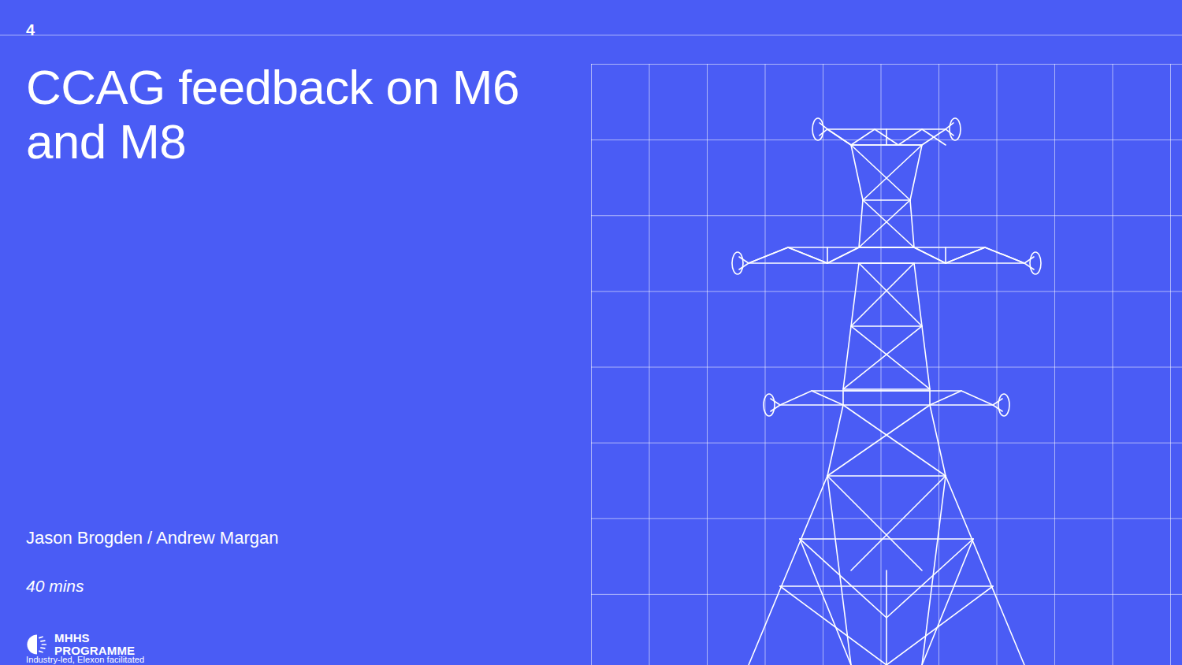4
CCAG feedback on M6 and M8
Jason Brogden / Andrew Margan
40 mins
MHHS PROGRAMME
Industry-led, Elexon facilitated